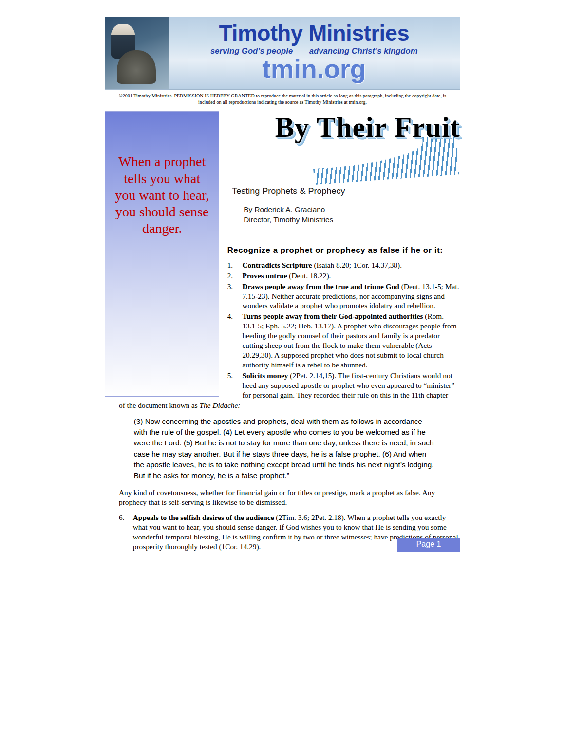Timothy Ministries
serving God’s people advancing Christ’s kingdom
tmin.org
©2001 Timothy Ministries. PERMISSION IS HEREBY GRANTED to reproduce the material in this article so long as this paragraph, including the copyright date, is included on all reproductions indicating the source as Timothy Ministries at tmin.org.
When a prophet tells you what you want to hear, you should sense danger.
By Their Fruit
Testing Prophets & Prophecy
By Roderick A. Graciano
Director, Timothy Ministries
Recognize a prophet or prophecy as false if he or it:
1. Contradicts Scripture (Isaiah 8.20; 1Cor. 14.37,38).
2. Proves untrue (Deut. 18.22).
3. Draws people away from the true and triune God (Deut. 13.1-5; Mat. 7.15-23). Neither accurate predictions, nor accompanying signs and wonders validate a prophet who promotes idolatry and rebellion.
4. Turns people away from their God-appointed authorities (Rom. 13.1-5; Eph. 5.22; Heb. 13.17). A prophet who discourages people from heeding the godly counsel of their pastors and family is a predator cutting sheep out from the flock to make them vulnerable (Acts 20.29,30). A supposed prophet who does not submit to local church authority himself is a rebel to be shunned.
5. Solicits money (2Pet. 2.14,15). The first-century Christians would not heed any supposed apostle or prophet who even appeared to “minister” for personal gain. They recorded their rule on this in the 11th chapter
of the document known as The Didache:
(3) Now concerning the apostles and prophets, deal with them as follows in accordance with the rule of the gospel. (4) Let every apostle who comes to you be welcomed as if he were the Lord. (5) But he is not to stay for more than one day, unless there is need, in such case he may stay another. But if he stays three days, he is a false prophet. (6) And when the apostle leaves, he is to take nothing except bread until he finds his next night’s lodging. But if he asks for money, he is a false prophet.”
Any kind of covetousness, whether for financial gain or for titles or prestige, mark a prophet as false. Any prophecy that is self-serving is likewise to be dismissed.
6. Appeals to the selfish desires of the audience (2Tim. 3.6; 2Pet. 2.18). When a prophet tells you exactly what you want to hear, you should sense danger. If God wishes you to know that He is sending you some wonderful temporal blessing, He is willing confirm it by two or three witnesses; have predictions of personal prosperity thoroughly tested (1Cor. 14.29).
Page 1